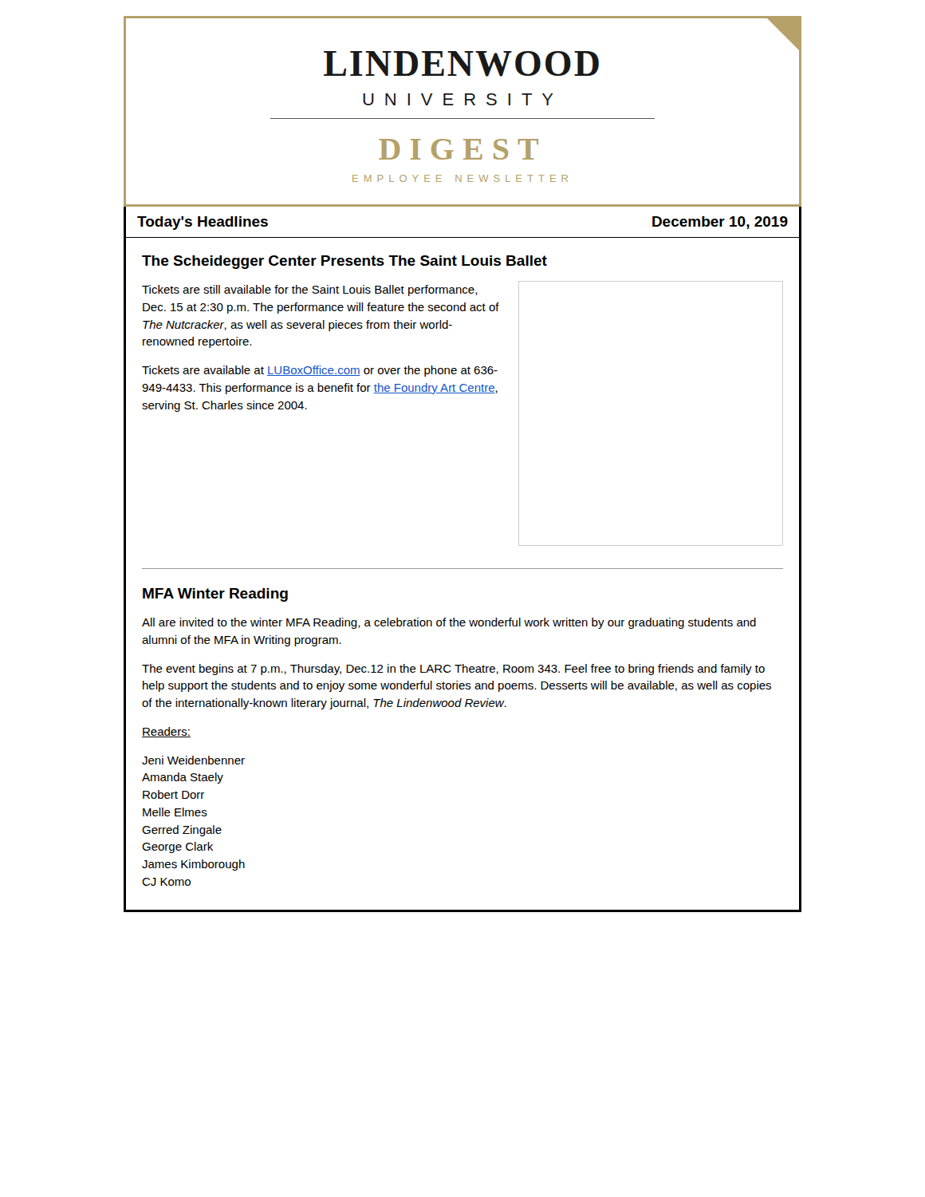LINDENWOOD
UNIVERSITY
DIGEST
EMPLOYEE NEWSLETTER
Today's Headlines December 10, 2019
The Scheidegger Center Presents The Saint Louis Ballet
Tickets are still available for the Saint Louis Ballet performance, Dec. 15 at 2:30 p.m. The performance will feature the second act of The Nutcracker, as well as several pieces from their world-renowned repertoire.
Tickets are available at LUBoxOffice.com or over the phone at 636-949-4433. This performance is a benefit for the Foundry Art Centre, serving St. Charles since 2004.
MFA Winter Reading
All are invited to the winter MFA Reading, a celebration of the wonderful work written by our graduating students and alumni of the MFA in Writing program.
The event begins at 7 p.m., Thursday, Dec.12 in the LARC Theatre, Room 343. Feel free to bring friends and family to help support the students and to enjoy some wonderful stories and poems. Desserts will be available, as well as copies of the internationally-known literary journal, The Lindenwood Review.
Readers:
Jeni Weidenbenner
Amanda Staely
Robert Dorr
Melle Elmes
Gerred Zingale
George Clark
James Kimborough
CJ Komo